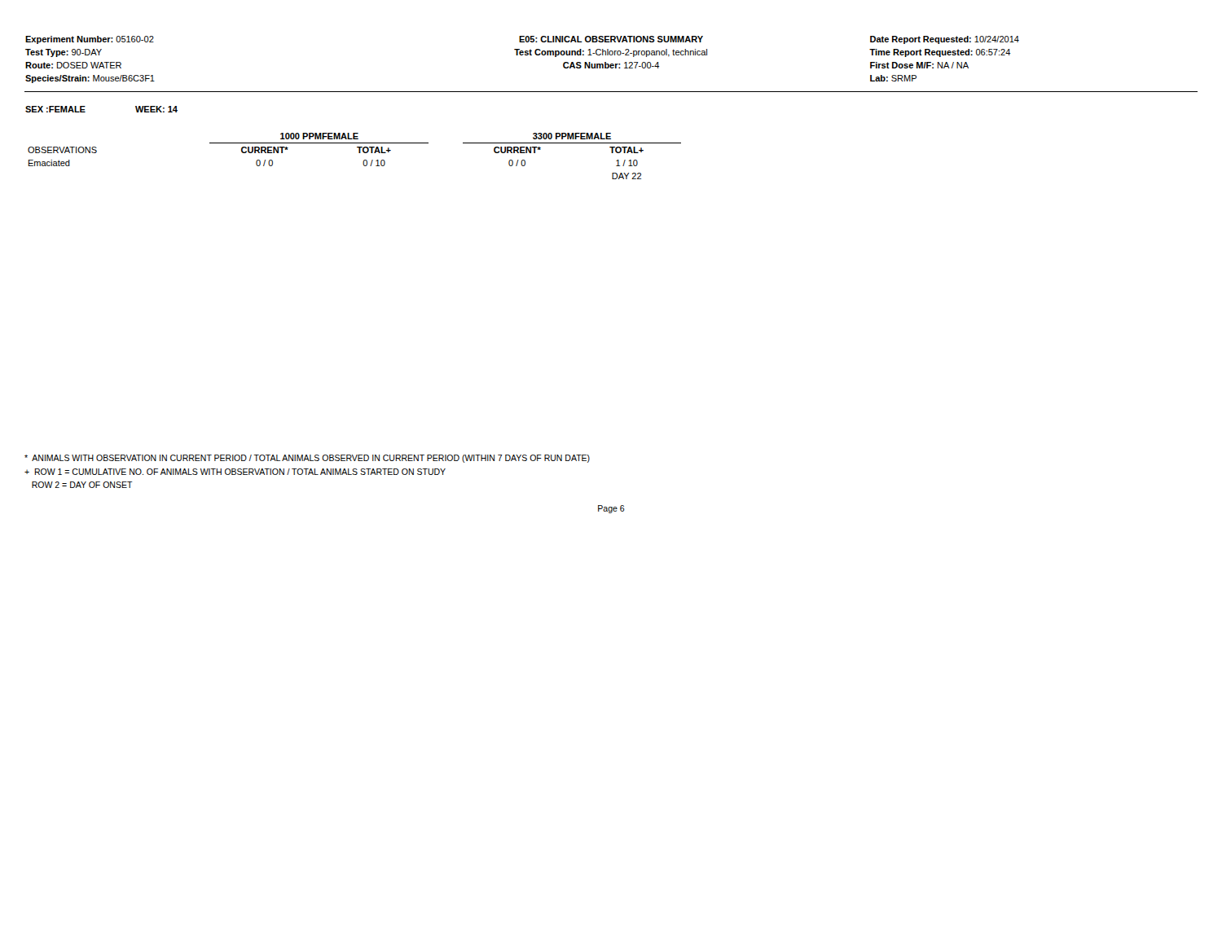| Experiment Number: 05160-02 Test Type: 90-DAY Route: DOSED WATER Species/Strain: Mouse/B6C3F1 | E05: CLINICAL OBSERVATIONS SUMMARY Test Compound: 1-Chloro-2-propanol, technical CAS Number: 127-00-4 | Date Report Requested: 10/24/2014 Time Report Requested: 06:57:24 First Dose M/F: NA / NA Lab: SRMP |
| SEX :FEMALE | WEEK: 14 |
| OBSERVATIONS | 1000 PPMFEMALE | | 3300 PPMFEMALE |
| --- | --- | --- | --- |
| CURRENT* | TOTAL+ | | CURRENT* | TOTAL+ |
| Emaciated | 0 / 0 | 0 / 10 | | 0 / 0 | 1 / 10 |
| | | | | | DAY 22 |
* ANIMALS WITH OBSERVATION IN CURRENT PERIOD / TOTAL ANIMALS OBSERVED IN CURRENT PERIOD (WITHIN 7 DAYS OF RUN DATE)
+ ROW 1 = CUMULATIVE NO. OF ANIMALS WITH OBSERVATION / TOTAL ANIMALS STARTED ON STUDY
ROW 2 = DAY OF ONSET
Page 6